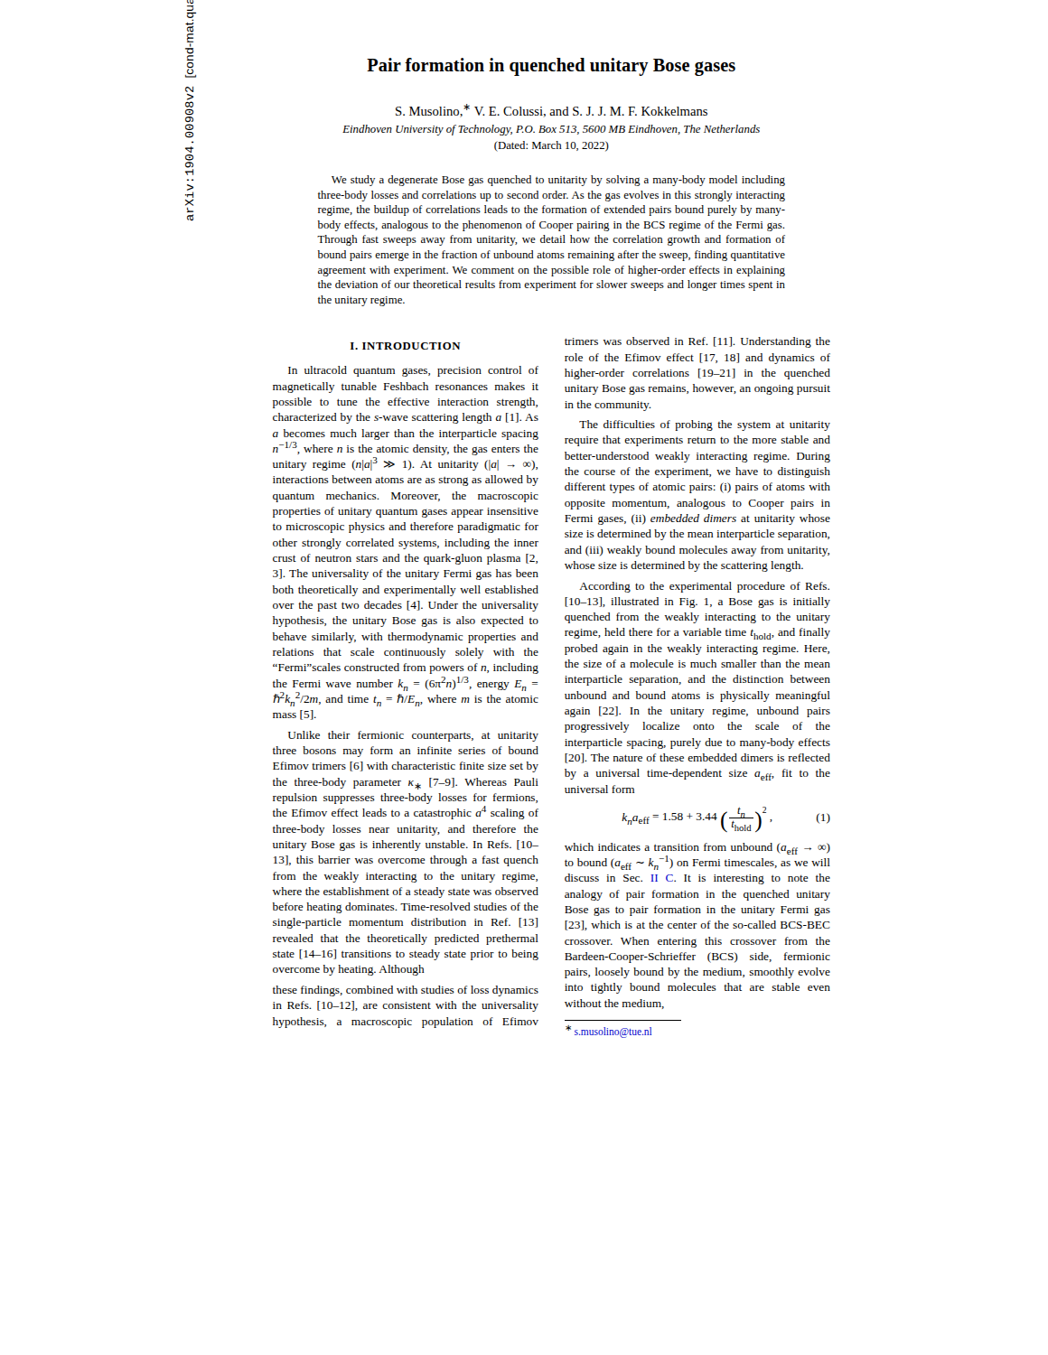arXiv:1904.00908v2 [cond-mat.quant-gas] 11 Jul 2019
Pair formation in quenched unitary Bose gases
S. Musolino,∗ V. E. Colussi, and S. J. J. M. F. Kokkelmans
Eindhoven University of Technology, P.O. Box 513, 5600 MB Eindhoven, The Netherlands
(Dated: March 10, 2022)
We study a degenerate Bose gas quenched to unitarity by solving a many-body model including three-body losses and correlations up to second order. As the gas evolves in this strongly interacting regime, the buildup of correlations leads to the formation of extended pairs bound purely by many-body effects, analogous to the phenomenon of Cooper pairing in the BCS regime of the Fermi gas. Through fast sweeps away from unitarity, we detail how the correlation growth and formation of bound pairs emerge in the fraction of unbound atoms remaining after the sweep, finding quantitative agreement with experiment. We comment on the possible role of higher-order effects in explaining the deviation of our theoretical results from experiment for slower sweeps and longer times spent in the unitary regime.
I. Introduction
In ultracold quantum gases, precision control of magnetically tunable Feshbach resonances makes it possible to tune the effective interaction strength, characterized by the s-wave scattering length a [1]. As a becomes much larger than the interparticle spacing n−1/3, where n is the atomic density, the gas enters the unitary regime (n|a|3 ≫ 1). At unitarity (|a| → ∞), interactions between atoms are as strong as allowed by quantum mechanics. Moreover, the macroscopic properties of unitary quantum gases appear insensitive to microscopic physics and therefore paradigmatic for other strongly correlated systems, including the inner crust of neutron stars and the quark-gluon plasma [2, 3]. The universality of the unitary Fermi gas has been both theoretically and experimentally well established over the past two decades [4]. Under the universality hypothesis, the unitary Bose gas is also expected to behave similarly, with thermodynamic properties and relations that scale continuously solely with the “Fermi”scales constructed from powers of n, including the Fermi wave number kn = (6π2n)1/3, energy En = ℏ2kn2/2m, and time tn = ℏ/En, where m is the atomic mass [5].
Unlike their fermionic counterparts, at unitarity three bosons may form an infinite series of bound Efimov trimers [6] with characteristic finite size set by the three-body parameter κ∗ [7–9]. Whereas Pauli repulsion suppresses three-body losses for fermions, the Efimov effect leads to a catastrophic a4 scaling of three-body losses near unitarity, and therefore the unitary Bose gas is inherently unstable. In Refs. [10–13], this barrier was overcome through a fast quench from the weakly interacting to the unitary regime, where the establishment of a steady state was observed before heating dominates. Time-resolved studies of the single-particle momentum distribution in Ref. [13] revealed that the theoretically predicted prethermal state [14–16] transitions to steady state prior to being overcome by heating. Although
these findings, combined with studies of loss dynamics in Refs. [10–12], are consistent with the universality hypothesis, a macroscopic population of Efimov trimers was observed in Ref. [11]. Understanding the role of the Efimov effect [17, 18] and dynamics of higher-order correlations [19–21] in the quenched unitary Bose gas remains, however, an ongoing pursuit in the community.
The difficulties of probing the system at unitarity require that experiments return to the more stable and better-understood weakly interacting regime. During the course of the experiment, we have to distinguish different types of atomic pairs: (i) pairs of atoms with opposite momentum, analogous to Cooper pairs in Fermi gases, (ii) embedded dimers at unitarity whose size is determined by the mean interparticle separation, and (iii) weakly bound molecules away from unitarity, whose size is determined by the scattering length.
According to the experimental procedure of Refs. [10–13], illustrated in Fig. 1, a Bose gas is initially quenched from the weakly interacting to the unitary regime, held there for a variable time thold, and finally probed again in the weakly interacting regime. Here, the size of a molecule is much smaller than the mean interparticle separation, and the distinction between unbound and bound atoms is physically meaningful again [22]. In the unitary regime, unbound pairs progressively localize onto the scale of the interparticle spacing, purely due to many-body effects [20]. The nature of these embedded dimers is reflected by a universal time-dependent size aeff, fit to the universal form
knaeff = 1.58 + 3.44 (tn thold) 2 , (1)
which indicates a transition from unbound (aeff → ∞) to bound (aeff ∼ kn−1) on Fermi timescales, as we will discuss in Sec. II C. It is interesting to note the analogy of pair formation in the quenched unitary Bose gas to pair formation in the unitary Fermi gas [23], which is at the center of the so-called BCS-BEC crossover. When entering this crossover from the Bardeen-Cooper-Schrieffer (BCS) side, fermionic pairs, loosely bound by the medium, smoothly evolve into tightly bound molecules that are stable even without the medium,
∗ s.musolino@tue.nl